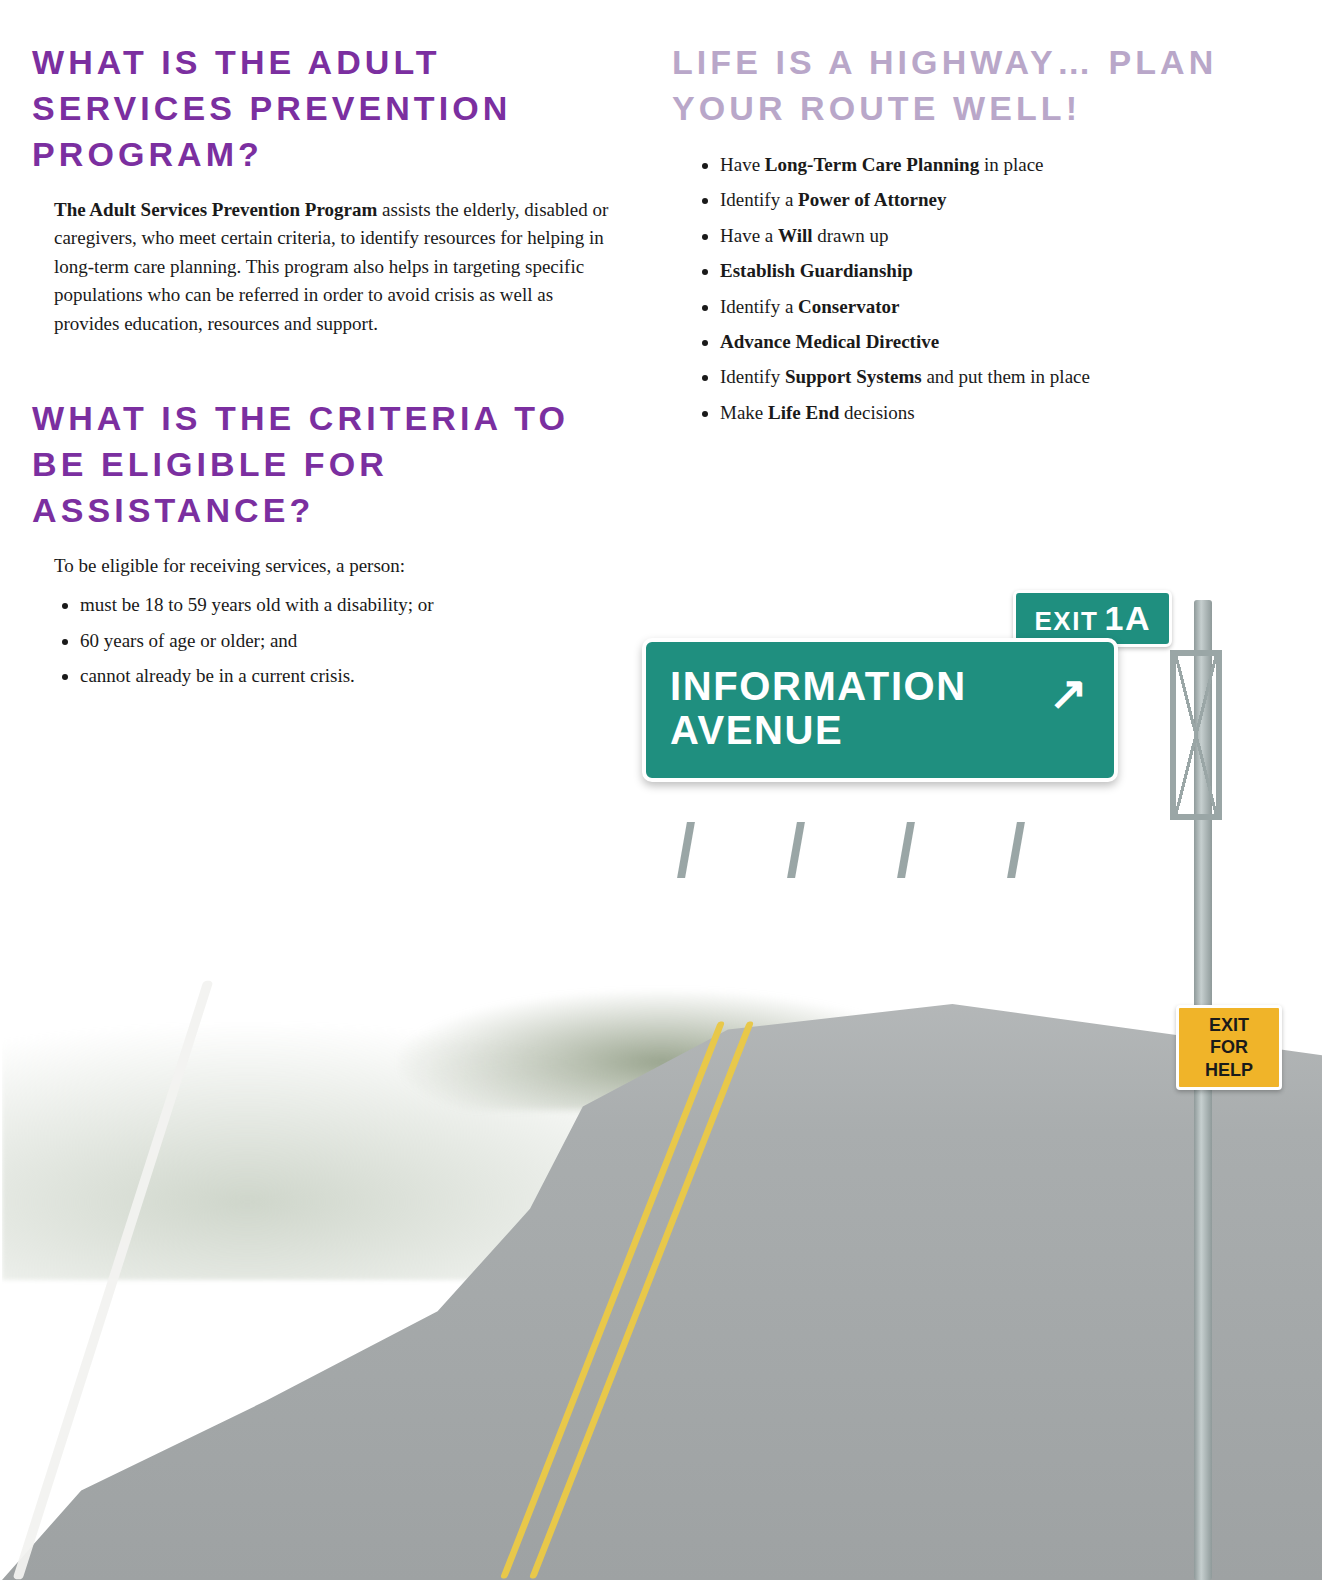What Is the Adult Services Prevention Program?
The Adult Services Prevention Program assists the elderly, disabled or caregivers, who meet certain criteria, to identify resources for helping in long-term care planning. This program also helps in targeting specific populations who can be referred in order to avoid crisis as well as provides education, resources and support.
What Is the Criteria to Be Eligible for Assistance?
To be eligible for receiving services, a person:
must be 18 to 59 years old with a disability; or
60 years of age or older; and
cannot already be in a current crisis.
Life Is a Highway… Plan Your Route Well!
Have Long-Term Care Planning in place
Identify a Power of Attorney
Have a Will drawn up
Establish Guardianship
Identify a Conservator
Advance Medical Directive
Identify Support Systems and put them in place
Make Life End decisions
EXIT1A
↗ INFORMATION
AVENUE
EXIT
FOR
HELP